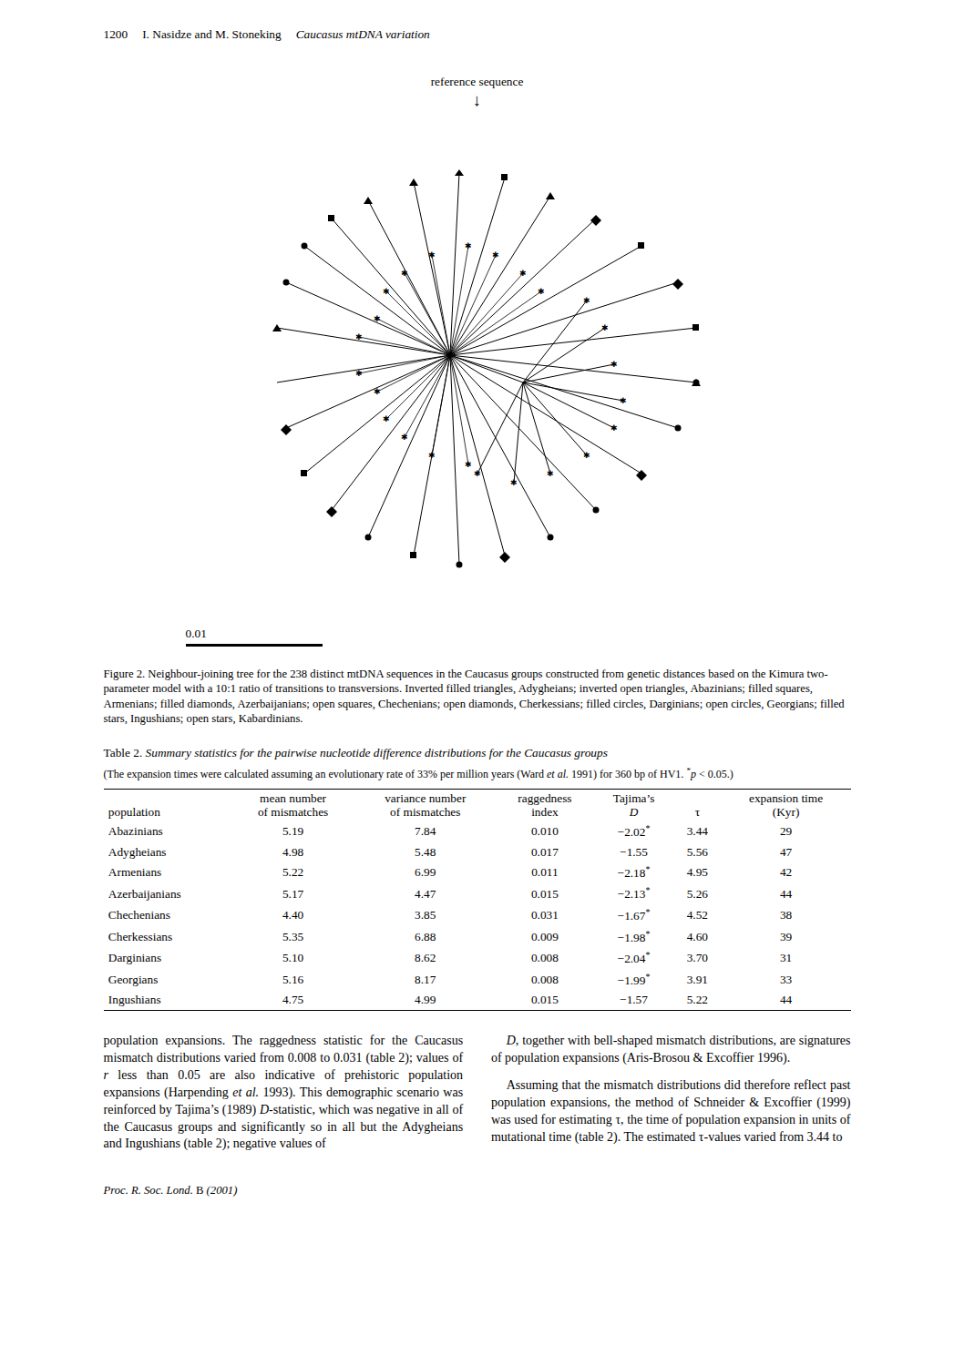1200 I. Nasidze and M. Stoneking Caucasus mtDNA variation
reference sequence
↓
✱ ✱ ✱ ✱ ✱ ✱ ✱ ✱ ✱ ✱ ✱ ✱ ✱ ✱ ✱ ✱ ✱ ✱ ✱ ✱ ✱ ✱ ✱ ✱
0.01
Figure 2. Neighbour-joining tree for the 238 distinct mtDNA sequences in the Caucasus groups constructed from genetic distances based on the Kimura two-parameter model with a 10:1 ratio of transitions to transversions. Inverted filled triangles, Adygheians; inverted open triangles, Abazinians; filled squares, Armenians; filled diamonds, Azerbaijanians; open squares, Chechenians; open diamonds, Cherkessians; filled circles, Darginians; open circles, Georgians; filled stars, Ingushians; open stars, Kabardinians.
Table 2. Summary statistics for the pairwise nucleotide difference distributions for the Caucasus groups
(The expansion times were calculated assuming an evolutionary rate of 33% per million years (Ward et al. 1991) for 360 bp of HV1. *p < 0.05.)
| population | mean number of mismatches | variance number of mismatches | raggedness index | Tajima’s D | τ | expansion time (Kyr) |
| --- | --- | --- | --- | --- | --- | --- |
| Abazinians | 5.19 | 7.84 | 0.010 | −2.02 * | 3.44 | 29 |
| Adygheians | 4.98 | 5.48 | 0.017 | −1.55 | 5.56 | 47 |
| Armenians | 5.22 | 6.99 | 0.011 | −2.18 * | 4.95 | 42 |
| Azerbaijanians | 5.17 | 4.47 | 0.015 | −2.13 * | 5.26 | 44 |
| Chechenians | 4.40 | 3.85 | 0.031 | −1.67 * | 4.52 | 38 |
| Cherkessians | 5.35 | 6.88 | 0.009 | −1.98 * | 4.60 | 39 |
| Darginians | 5.10 | 8.62 | 0.008 | −2.04 * | 3.70 | 31 |
| Georgians | 5.16 | 8.17 | 0.008 | −1.99 * | 3.91 | 33 |
| Ingushians | 4.75 | 4.99 | 0.015 | −1.57 | 5.22 | 44 |
population expansions. The raggedness statistic for the Caucasus mismatch distributions varied from 0.008 to 0.031 (table 2); values of r less than 0.05 are also indicative of prehistoric population expansions (Harpending et al. 1993). This demographic scenario was reinforced by Tajima’s (1989) D-statistic, which was negative in all of the Caucasus groups and significantly so in all but the Adygheians and Ingushians (table 2); negative values of
D, together with bell-shaped mismatch distributions, are signatures of population expansions (Aris-Brosou & Excoffier 1996).
Assuming that the mismatch distributions did therefore reflect past population expansions, the method of Schneider & Excoffier (1999) was used for estimating τ, the time of population expansion in units of mutational time (table 2). The estimated τ-values varied from 3.44 to
Proc. R. Soc. Lond. B (2001)